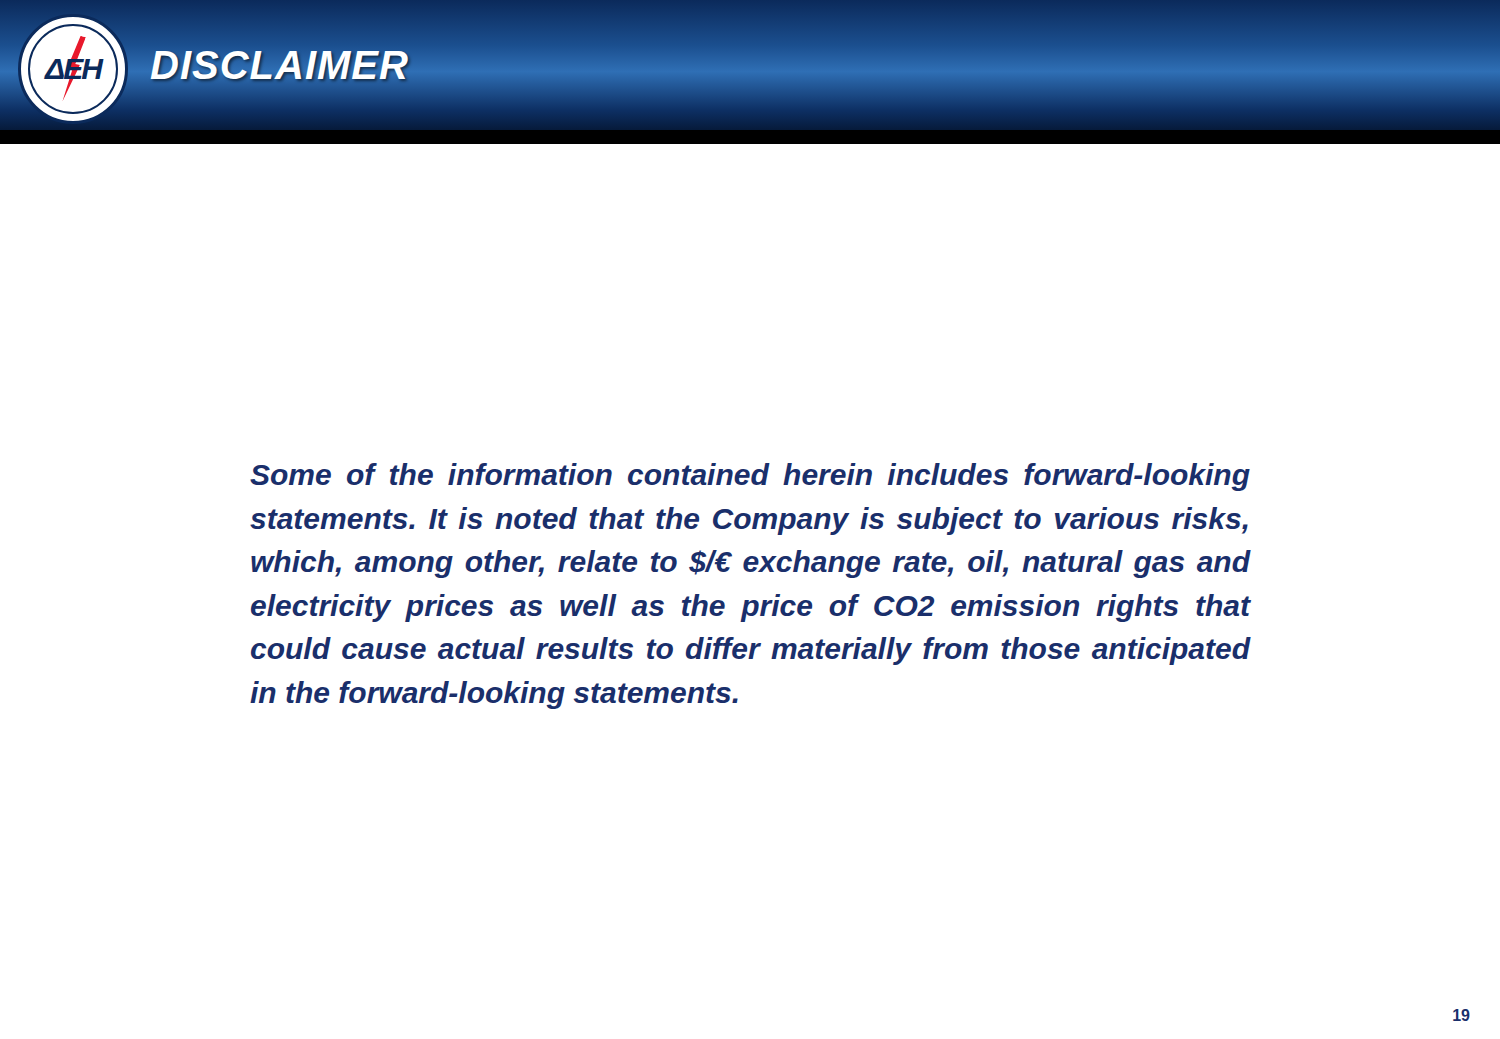ΔEH
DISCLAIMER
Some of the information contained herein includes forward-looking statements. It is noted that the Company is subject to various risks, which, among other, relate to $/€ exchange rate, oil, natural gas and electricity prices as well as the price of CO2 emission rights that could cause actual results to differ materially from those anticipated in the forward-looking statements.
19